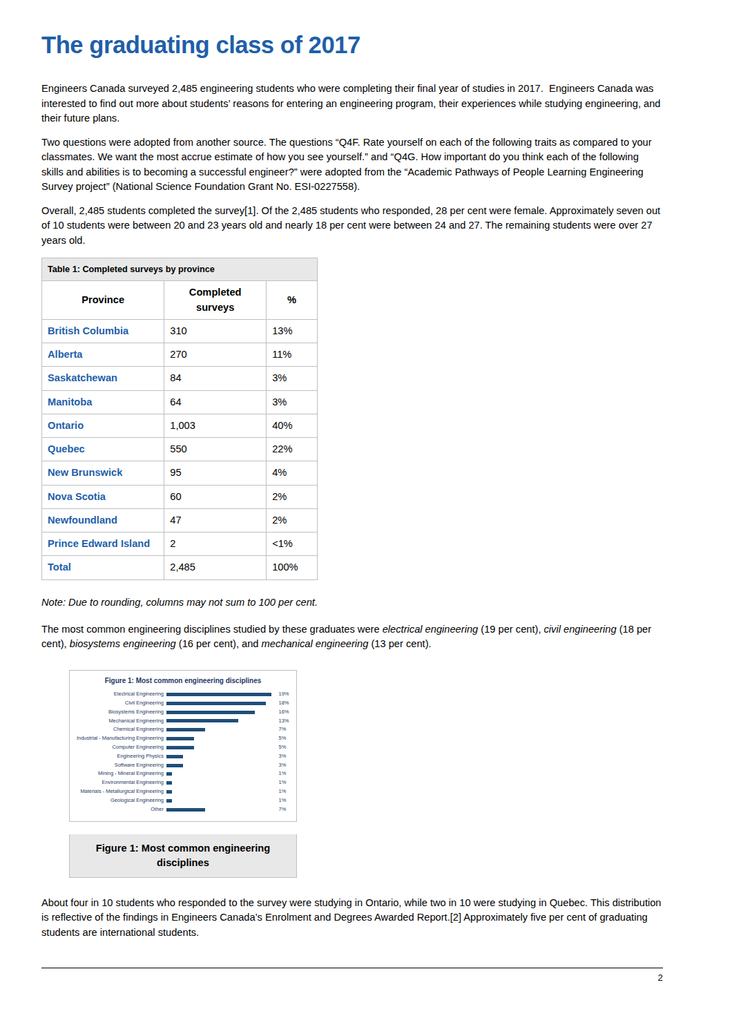The graduating class of 2017
Engineers Canada surveyed 2,485 engineering students who were completing their final year of studies in 2017. Engineers Canada was interested to find out more about students’ reasons for entering an engineering program, their experiences while studying engineering, and their future plans.
Two questions were adopted from another source. The questions “Q4F. Rate yourself on each of the following traits as compared to your classmates. We want the most accrue estimate of how you see yourself.” and “Q4G. How important do you think each of the following skills and abilities is to becoming a successful engineer?” were adopted from the “Academic Pathways of People Learning Engineering Survey project” (National Science Foundation Grant No. ESI-0227558).
Overall, 2,485 students completed the survey[1]. Of the 2,485 students who responded, 28 per cent were female. Approximately seven out of 10 students were between 20 and 23 years old and nearly 18 per cent were between 24 and 27. The remaining students were over 27 years old.
Table 1: Completed surveys by province
| Province | Completed surveys | % |
| --- | --- | --- |
| British Columbia | 310 | 13% |
| Alberta | 270 | 11% |
| Saskatchewan | 84 | 3% |
| Manitoba | 64 | 3% |
| Ontario | 1,003 | 40% |
| Quebec | 550 | 22% |
| New Brunswick | 95 | 4% |
| Nova Scotia | 60 | 2% |
| Newfoundland | 47 | 2% |
| Prince Edward Island | 2 | <1% |
| Total | 2,485 | 100% |
Note: Due to rounding, columns may not sum to 100 per cent.
The most common engineering disciplines studied by these graduates were electrical engineering (19 per cent), civil engineering (18 per cent), biosystems engineering (16 per cent), and mechanical engineering (13 per cent).
Figure 1: Most common engineering disciplines
| Electrical Engineering | | 19% |
| Civil Engineering | | 18% |
| Biosystems Engineering | | 16% |
| Mechanical Engineering | | 13% |
| Chemical Engineering | | 7% |
| Industrial - Manufacturing Engineering | | 5% |
| Computer Engineering | | 5% |
| Engineering Physics | | 3% |
| Software Engineering | | 3% |
| Mining - Mineral Engineering | | 1% |
| Environmental Engineering | | 1% |
| Materials - Metallurgical Engineering | | 1% |
| Geological Engineering | | 1% |
| Other | | 7% |
Figure 1: Most common engineering disciplines
About four in 10 students who responded to the survey were studying in Ontario, while two in 10 were studying in Quebec. This distribution is reflective of the findings in Engineers Canada’s Enrolment and Degrees Awarded Report.[2] Approximately five per cent of graduating students are international students.
2